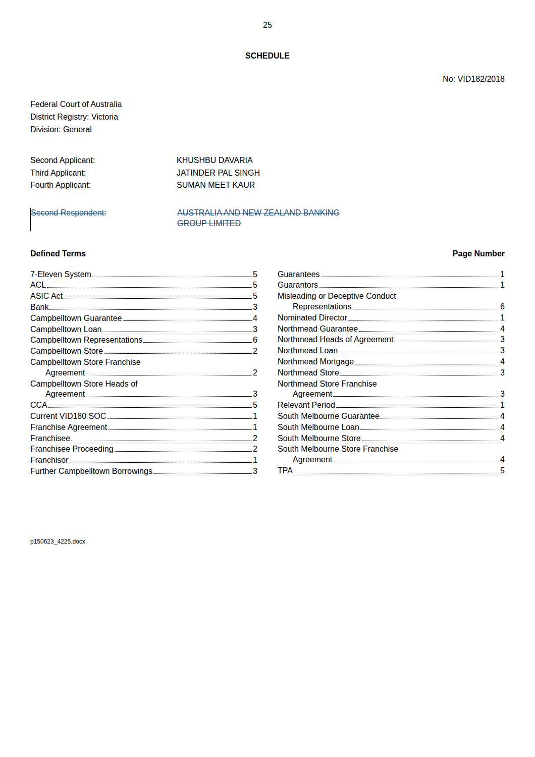25
SCHEDULE
No: VID182/2018
Federal Court of Australia
District Registry: Victoria
Division: General
| Second Applicant: | KHUSHBU DAVARIA |
| Third Applicant: | JATINDER PAL SINGH |
| Fourth Applicant: | SUMAN MEET KAUR |
| Second Respondent: | AUSTRALIA AND NEW ZEALAND BANKING GROUP LIMITED |
Defined Terms Page Number
7-Eleven System 5
ACL 5
ASIC Act 5
Bank 3
Campbelltown Guarantee 4
Campbelltown Loan 3
Campbelltown Representations 6
Campbelltown Store 2
Campbelltown Store Franchise
Agreement 2
Campbelltown Store Heads of
Agreement 3
CCA 5
Current VID180 SOC 1
Franchise Agreement 1
Franchisee 2
Franchisee Proceeding 2
Franchisor 1
Further Campbelltown Borrowings 3
Guarantees 1
Guarantors 1
Misleading or Deceptive Conduct
Representations 6
Nominated Director 1
Northmead Guarantee 4
Northmead Heads of Agreement 3
Northmead Loan 3
Northmead Mortgage 4
Northmead Store 3
Northmead Store Franchise
Agreement 3
Relevant Period 1
South Melbourne Guarantee 4
South Melbourne Loan 4
South Melbourne Store 4
South Melbourne Store Franchise
Agreement 4
TPA 5
p150623_4225.docx